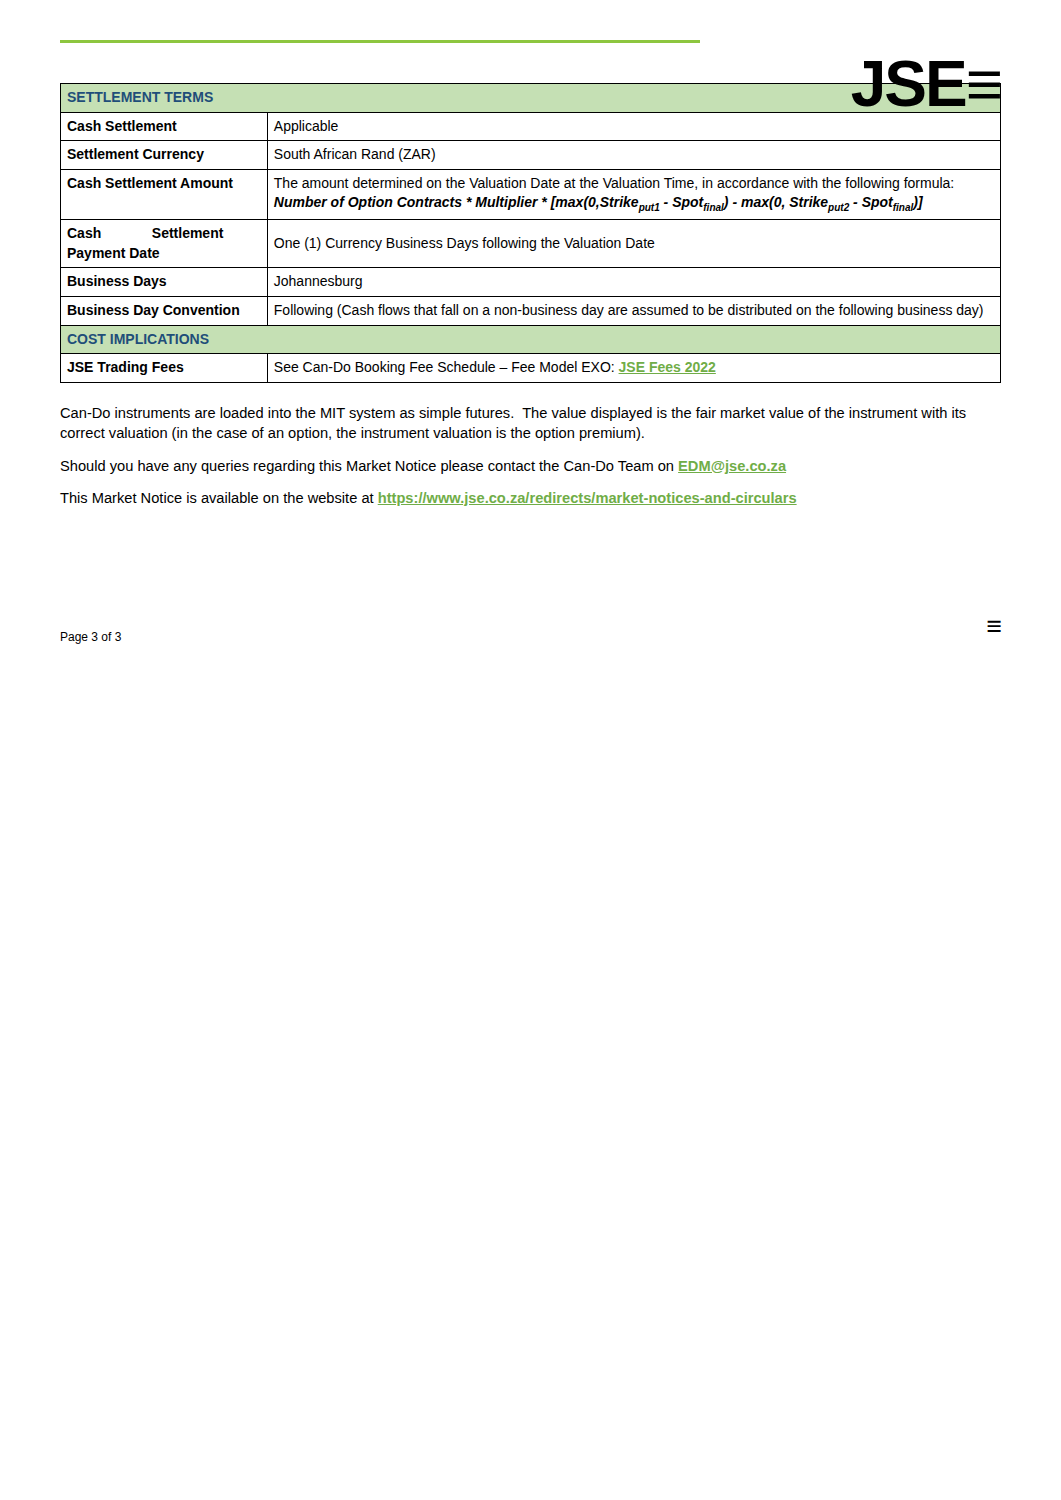JSE≡
| SETTLEMENT TERMS |
| Cash Settlement | Applicable |
| Settlement Currency | South African Rand (ZAR) |
| Cash Settlement Amount | The amount determined on the Valuation Date at the Valuation Time, in accordance with the following formula: Number of Option Contracts * Multiplier * [max(0,Strike put1 - Spot final ) - max(0, Strike put2 - Spot final )] |
| Cash Settlement Payment Date | One (1) Currency Business Days following the Valuation Date |
| Business Days | Johannesburg |
| Business Day Convention | Following (Cash flows that fall on a non-business day are assumed to be distributed on the following business day) |
| COST IMPLICATIONS |
| JSE Trading Fees | See Can-Do Booking Fee Schedule – Fee Model EXO: JSE Fees 2022 |
Can-Do instruments are loaded into the MIT system as simple futures. The value displayed is the fair market value of the instrument with its correct valuation (in the case of an option, the instrument valuation is the option premium).
Should you have any queries regarding this Market Notice please contact the Can-Do Team on EDM@jse.co.za
This Market Notice is available on the website at https://www.jse.co.za/redirects/market-notices-and-circulars
Page 3 of 3
≡